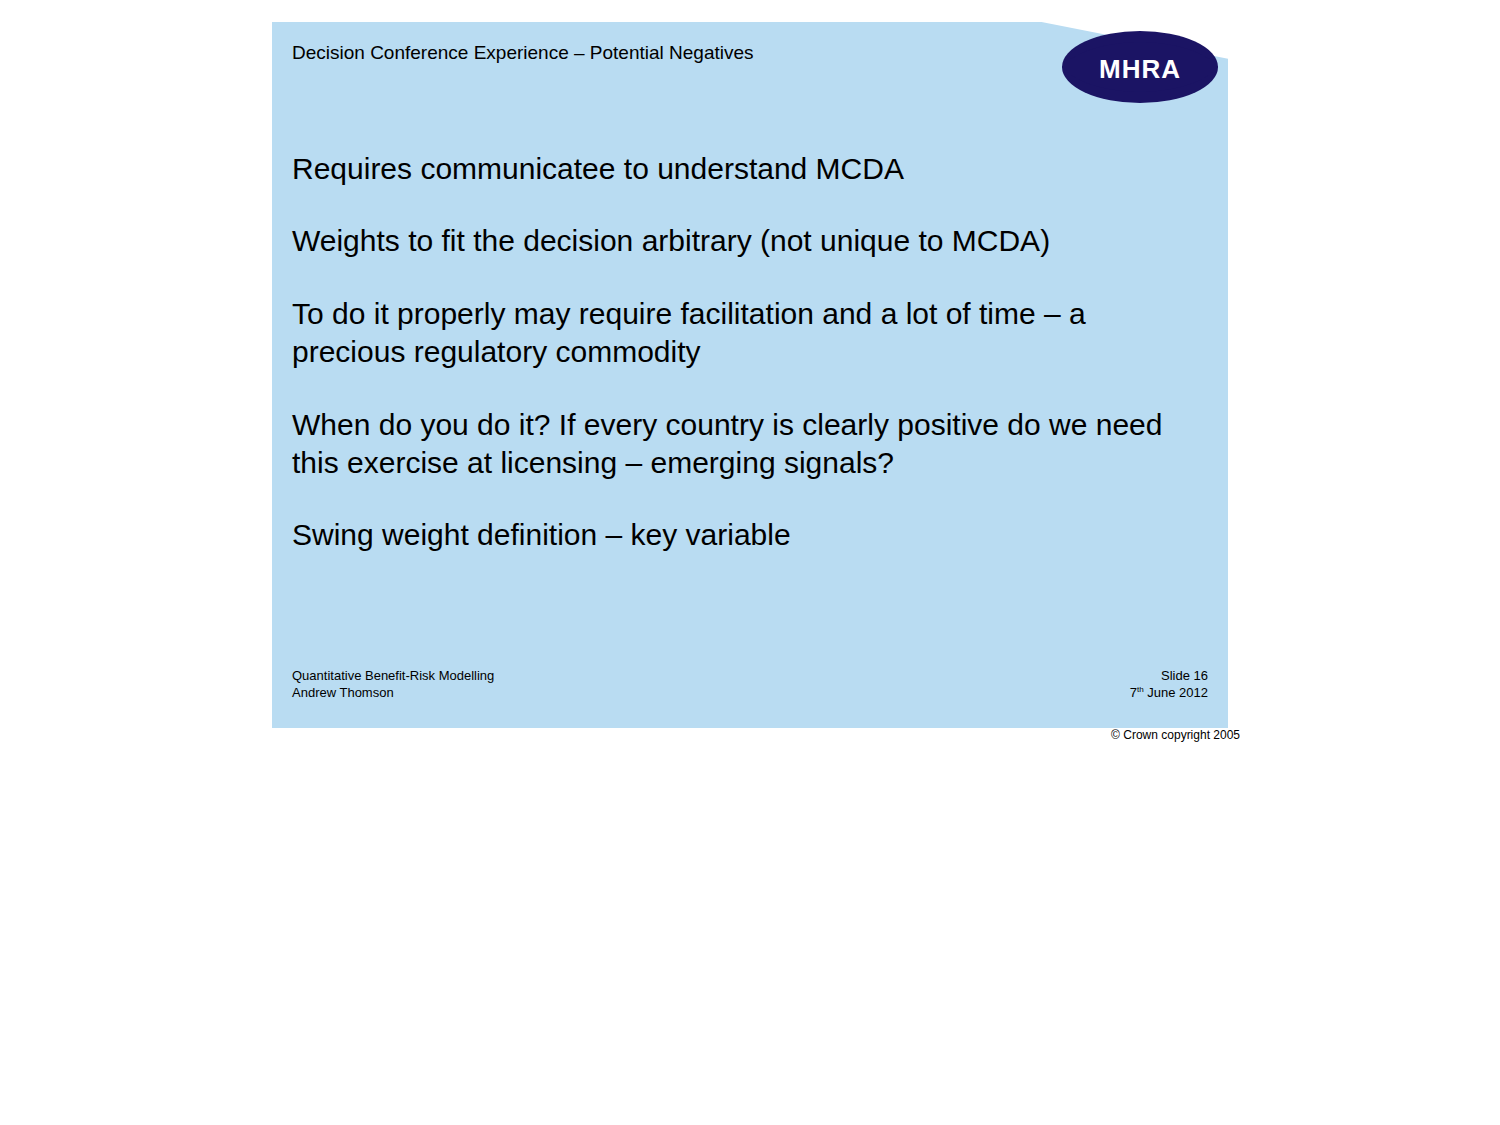Decision Conference Experience – Potential Negatives
MHRA MHRA
Requires communicatee to understand MCDA
Weights to fit the decision arbitrary (not unique to MCDA)
To do it properly may require facilitation and a lot of time – a precious regulatory commodity
When do you do it? If every country is clearly positive do we need this exercise at licensing – emerging signals?
Swing weight definition – key variable
Quantitative Benefit-Risk Modelling
Andrew Thomson
Slide 16
7th June 2012
© Crown copyright 2005